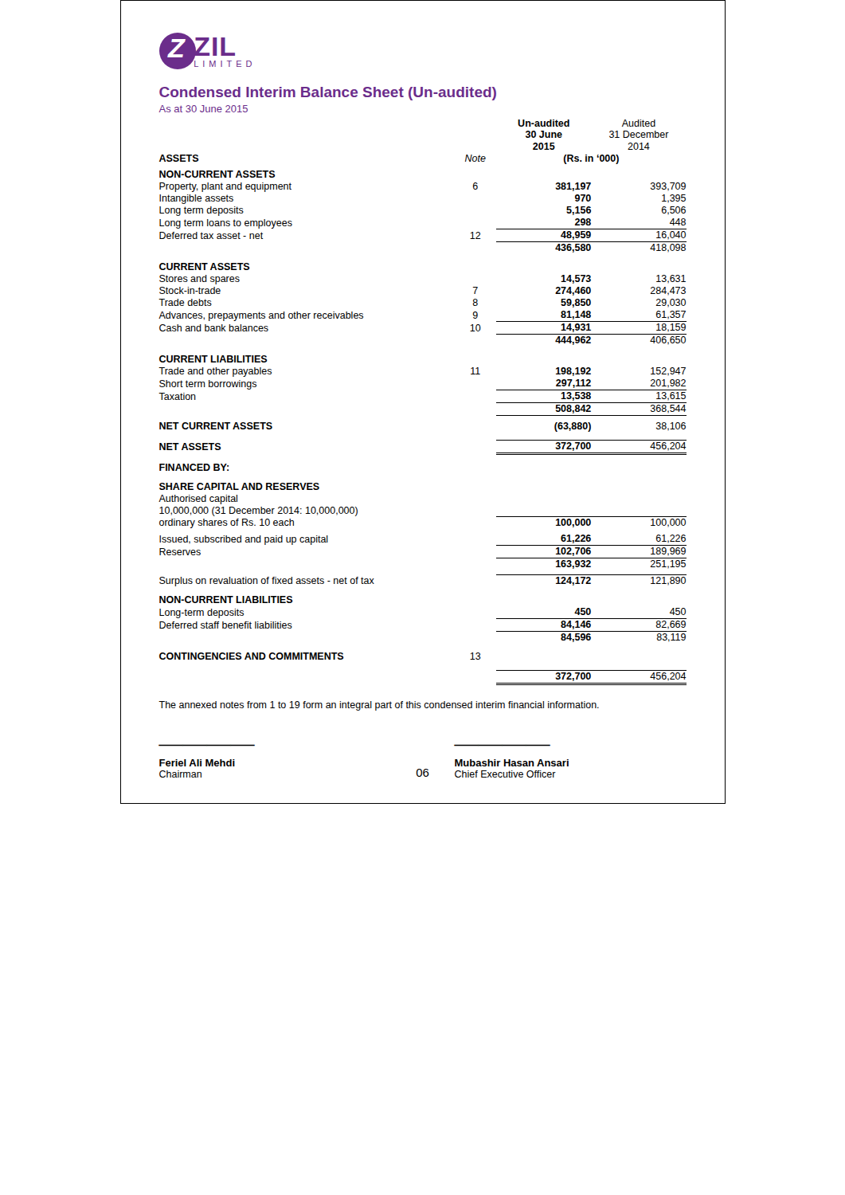Z
ZIL
LIMITED
Condensed Interim Balance Sheet (Un-audited)
As at 30 June 2015
| | | Un-audited 30 June 2015 | Audited 31 December 2014 |
| ASSETS | Note | (Rs. in ‘000) |
| NON-CURRENT ASSETS | | | |
| Property, plant and equipment | 6 | 381,197 | 393,709 |
| Intangible assets | | 970 | 1,395 |
| Long term deposits | | 5,156 | 6,506 |
| Long term loans to employees | | 298 | 448 |
| Deferred tax asset - net | 12 | 48,959 | 16,040 |
| | | 436,580 | 418,098 |
| CURRENT ASSETS | | | |
| Stores and spares | | 14,573 | 13,631 |
| Stock-in-trade | 7 | 274,460 | 284,473 |
| Trade debts | 8 | 59,850 | 29,030 |
| Advances, prepayments and other receivables | 9 | 81,148 | 61,357 |
| Cash and bank balances | 10 | 14,931 | 18,159 |
| | | 444,962 | 406,650 |
| CURRENT LIABILITIES | | | |
| Trade and other payables | 11 | 198,192 | 152,947 |
| Short term borrowings | | 297,112 | 201,982 |
| Taxation | | 13,538 | 13,615 |
| | | 508,842 | 368,544 |
| NET CURRENT ASSETS | | (63,880) | 38,106 |
| NET ASSETS | | 372,700 | 456,204 |
| FINANCED BY: | | | |
| SHARE CAPITAL AND RESERVES | | | |
| Authorised capital | | | |
| 10,000,000 (31 December 2014: 10,000,000) | | | |
| ordinary shares of Rs. 10 each | | 100,000 | 100,000 |
| Issued, subscribed and paid up capital | | 61,226 | 61,226 |
| Reserves | | 102,706 | 189,969 |
| | | 163,932 | 251,195 |
| Surplus on revaluation of fixed assets - net of tax | | 124,172 | 121,890 |
| NON-CURRENT LIABILITIES | | | |
| Long-term deposits | | 450 | 450 |
| Deferred staff benefit liabilities | | 84,146 | 82,669 |
| | | 84,596 | 83,119 |
| CONTINGENCIES AND COMMITMENTS | 13 | | |
| | | 372,700 | 456,204 |
The annexed notes from 1 to 19 form an integral part of this condensed interim financial information.
————
Feriel Ali Mehdi
Chairman
————
Mubashir Hasan Ansari
Chief Executive Officer
06